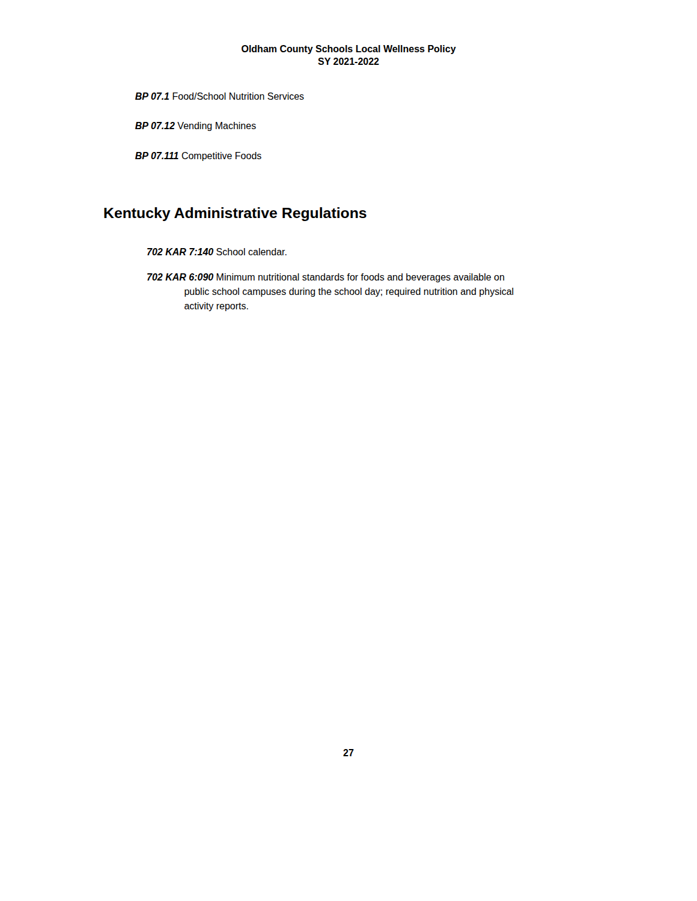Oldham County Schools Local Wellness Policy
SY 2021-2022
BP 07.1 Food/School Nutrition Services
BP 07.12 Vending Machines
BP 07.111 Competitive Foods
Kentucky Administrative Regulations
702 KAR 7:140 School calendar.
702 KAR 6:090 Minimum nutritional standards for foods and beverages available on public school campuses during the school day; required nutrition and physical activity reports.
27